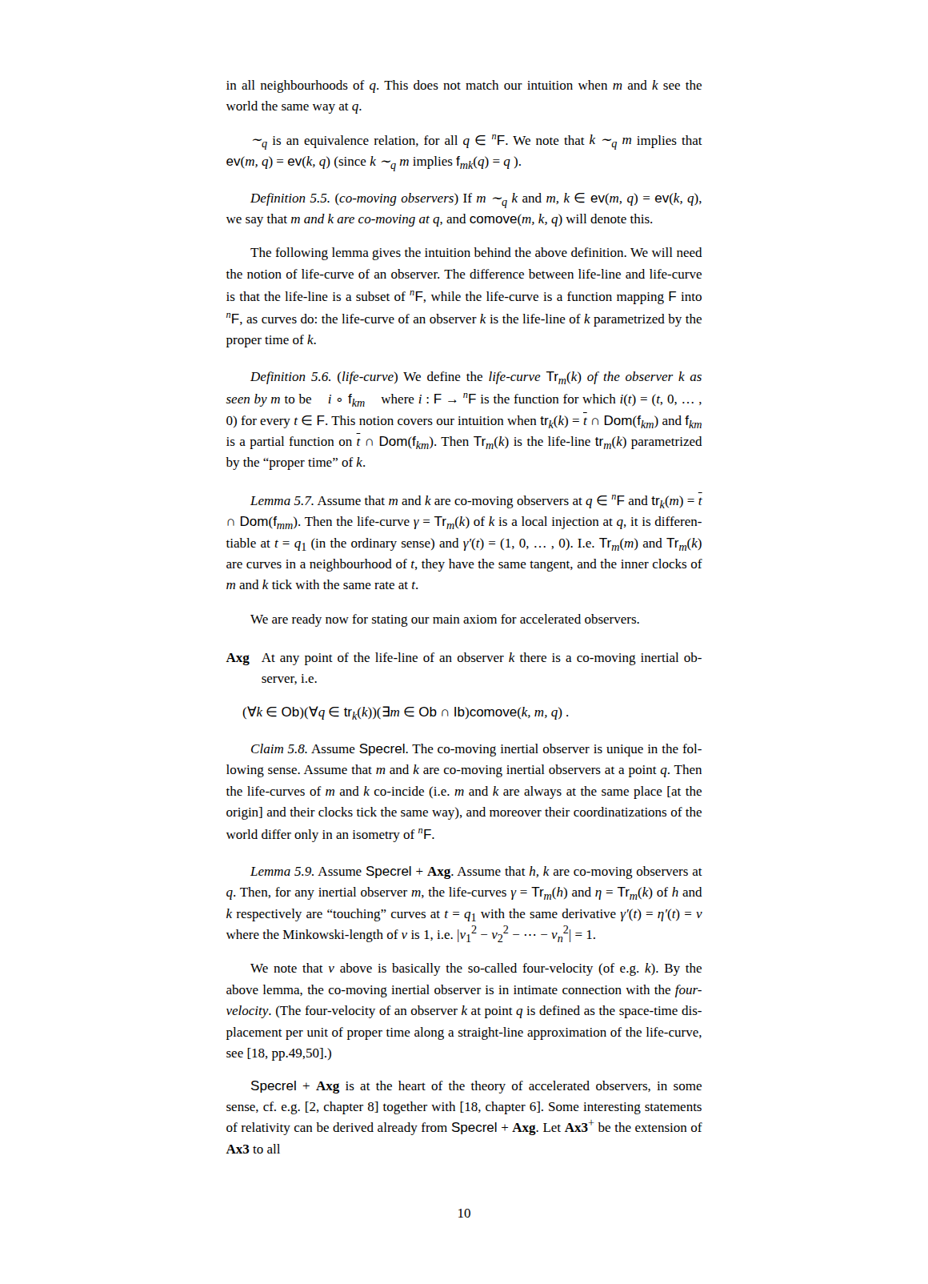in all neighbourhoods of q. This does not match our intuition when m and k see the world the same way at q.
∼q is an equivalence relation, for all q ∈ nF. We note that k ∼q m implies that ev(m, q) = ev(k, q) (since k ∼q m implies fmk(q) = q ).
Definition 5.5. (co-moving observers) If m ∼q k and m, k ∈ ev(m, q) = ev(k, q), we say that m and k are co-moving at q, and comove(m, k, q) will denote this.
The following lemma gives the intuition behind the above definition. We will need the notion of life-curve of an observer. The difference between life-line and life-curve is that the life-line is a subset of nF, while the life-curve is a function mapping F into nF, as curves do: the life-curve of an observer k is the life-line of k parametrized by the proper time of k.
Definition 5.6. (life-curve) We define the life-curve Trm(k) of the observer k as seen by m to be i ∘ fkm where i : F → nF is the function for which i(t) = (t, 0, … , 0) for every t ∈ F. This notion covers our intuition when trk(k) = t ∩ Dom(fkm) and fkm is a partial function on t ∩ Dom(fkm). Then Trm(k) is the life-line trm(k) parametrized by the “proper time” of k.
Lemma 5.7. Assume that m and k are co-moving observers at q ∈ nF and trk(m) = t ∩ Dom(fmm). Then the life-curve γ = Trm(k) of k is a local injection at q, it is differentiable at t = q1 (in the ordinary sense) and γ′(t) = (1, 0, … , 0). I.e. Trm(m) and Trm(k) are curves in a neighbourhood of t, they have the same tangent, and the inner clocks of m and k tick with the same rate at t.
We are ready now for stating our main axiom for accelerated observers.
Axg At any point of the life-line of an observer k there is a co-moving inertial observer, i.e.
(∀k ∈ Ob)(∀q ∈ trk(k))(∃m ∈ Ob ∩ Ib)comove(k, m, q) .
Claim 5.8. Assume Specrel. The co-moving inertial observer is unique in the following sense. Assume that m and k are co-moving inertial observers at a point q. Then the life-curves of m and k co-incide (i.e. m and k are always at the same place [at the origin] and their clocks tick the same way), and moreover their coordinatizations of the world differ only in an isometry of nF.
Lemma 5.9. Assume Specrel + Axg. Assume that h, k are co-moving observers at q. Then, for any inertial observer m, the life-curves γ = Trm(h) and η = Trm(k) of h and k respectively are “touching” curves at t = q1 with the same derivative γ′(t) = η′(t) = v where the Minkowski-length of v is 1, i.e. |v12 − v22 − ⋯ − vn2| = 1.
We note that v above is basically the so-called four-velocity (of e.g. k). By the above lemma, the co-moving inertial observer is in intimate connection with the four-velocity. (The four-velocity of an observer k at point q is defined as the space-time displacement per unit of proper time along a straight-line approximation of the life-curve, see [18, pp.49,50].)
Specrel + Axg is at the heart of the theory of accelerated observers, in some sense, cf. e.g. [2, chapter 8] together with [18, chapter 6]. Some interesting statements of relativity can be derived already from Specrel + Axg. Let Ax3+ be the extension of Ax3 to all
10